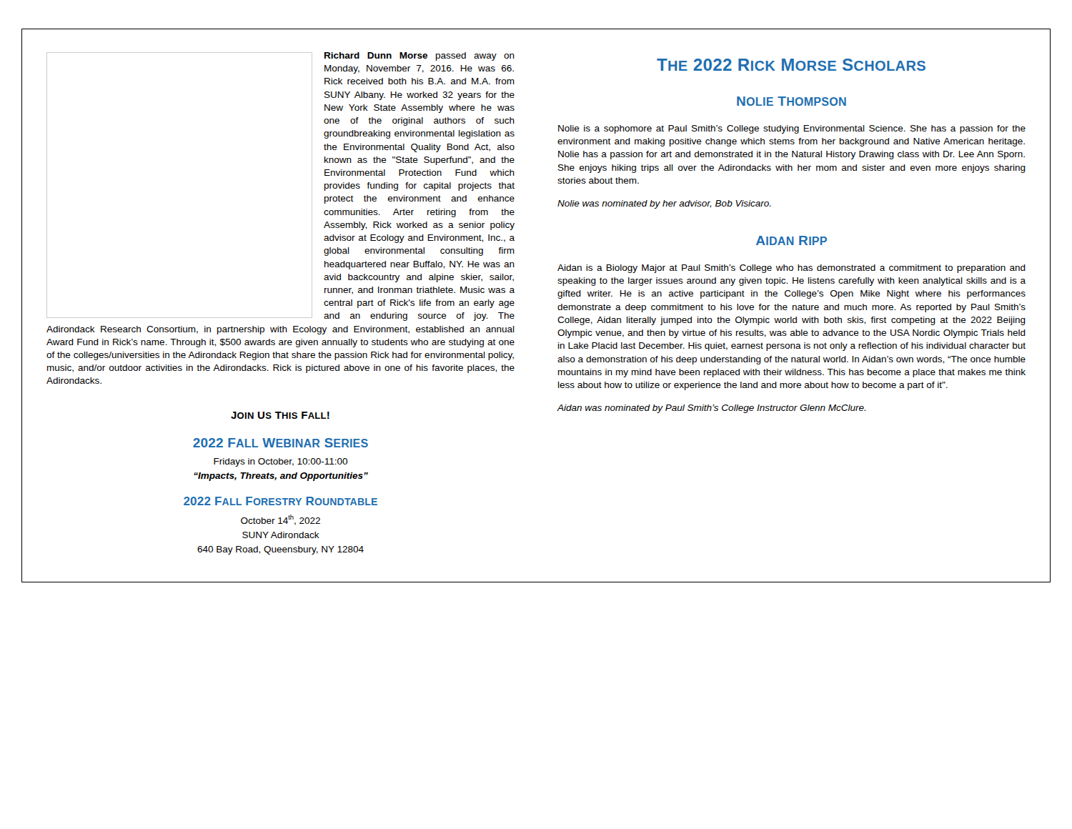Richard Dunn Morse passed away on Monday, November 7, 2016. He was 66. Rick received both his B.A. and M.A. from SUNY Albany. He worked 32 years for the New York State Assembly where he was one of the original authors of such groundbreaking environmental legislation as the Environmental Quality Bond Act, also known as the "State Superfund”, and the Environmental Protection Fund which provides funding for capital projects that protect the environment and enhance communities. Arter retiring from the Assembly, Rick worked as a senior policy advisor at Ecology and Environment, Inc., a global environmental consulting firm headquartered near Buffalo, NY. He was an avid backcountry and alpine skier, sailor, runner, and Ironman triathlete. Music was a central part of Rick's life from an early age and an enduring source of joy. The Adirondack Research Consortium, in partnership with Ecology and Environment, established an annual Award Fund in Rick’s name. Through it, $500 awards are given annually to students who are studying at one of the colleges/universities in the Adirondack Region that share the passion Rick had for environmental policy, music, and/or outdoor activities in the Adirondacks. Rick is pictured above in one of his favorite places, the Adirondacks.
JOIN US THIS FALL!
2022 FALL WEBINAR SERIES
Fridays in October, 10:00-11:00
“Impacts, Threats, and Opportunities”
2022 FALL FORESTRY ROUNDTABLE
October 14th, 2022
SUNY Adirondack
640 Bay Road, Queensbury, NY 12804
THE 2022 RICK MORSE SCHOLARS
NOLIE THOMPSON
Nolie is a sophomore at Paul Smith’s College studying Environmental Science. She has a passion for the environment and making positive change which stems from her background and Native American heritage. Nolie has a passion for art and demonstrated it in the Natural History Drawing class with Dr. Lee Ann Sporn. She enjoys hiking trips all over the Adirondacks with her mom and sister and even more enjoys sharing stories about them.
Nolie was nominated by her advisor, Bob Visicaro.
AIDAN RIPP
Aidan is a Biology Major at Paul Smith’s College who has demonstrated a commitment to preparation and speaking to the larger issues around any given topic. He listens carefully with keen analytical skills and is a gifted writer. He is an active participant in the College’s Open Mike Night where his performances demonstrate a deep commitment to his love for the nature and much more. As reported by Paul Smith’s College, Aidan literally jumped into the Olympic world with both skis, first competing at the 2022 Beijing Olympic venue, and then by virtue of his results, was able to advance to the USA Nordic Olympic Trials held in Lake Placid last December. His quiet, earnest persona is not only a reflection of his individual character but also a demonstration of his deep understanding of the natural world. In Aidan’s own words, “The once humble mountains in my mind have been replaced with their wildness. This has become a place that makes me think less about how to utilize or experience the land and more about how to become a part of it".
Aidan was nominated by Paul Smith’s College Instructor Glenn McClure.